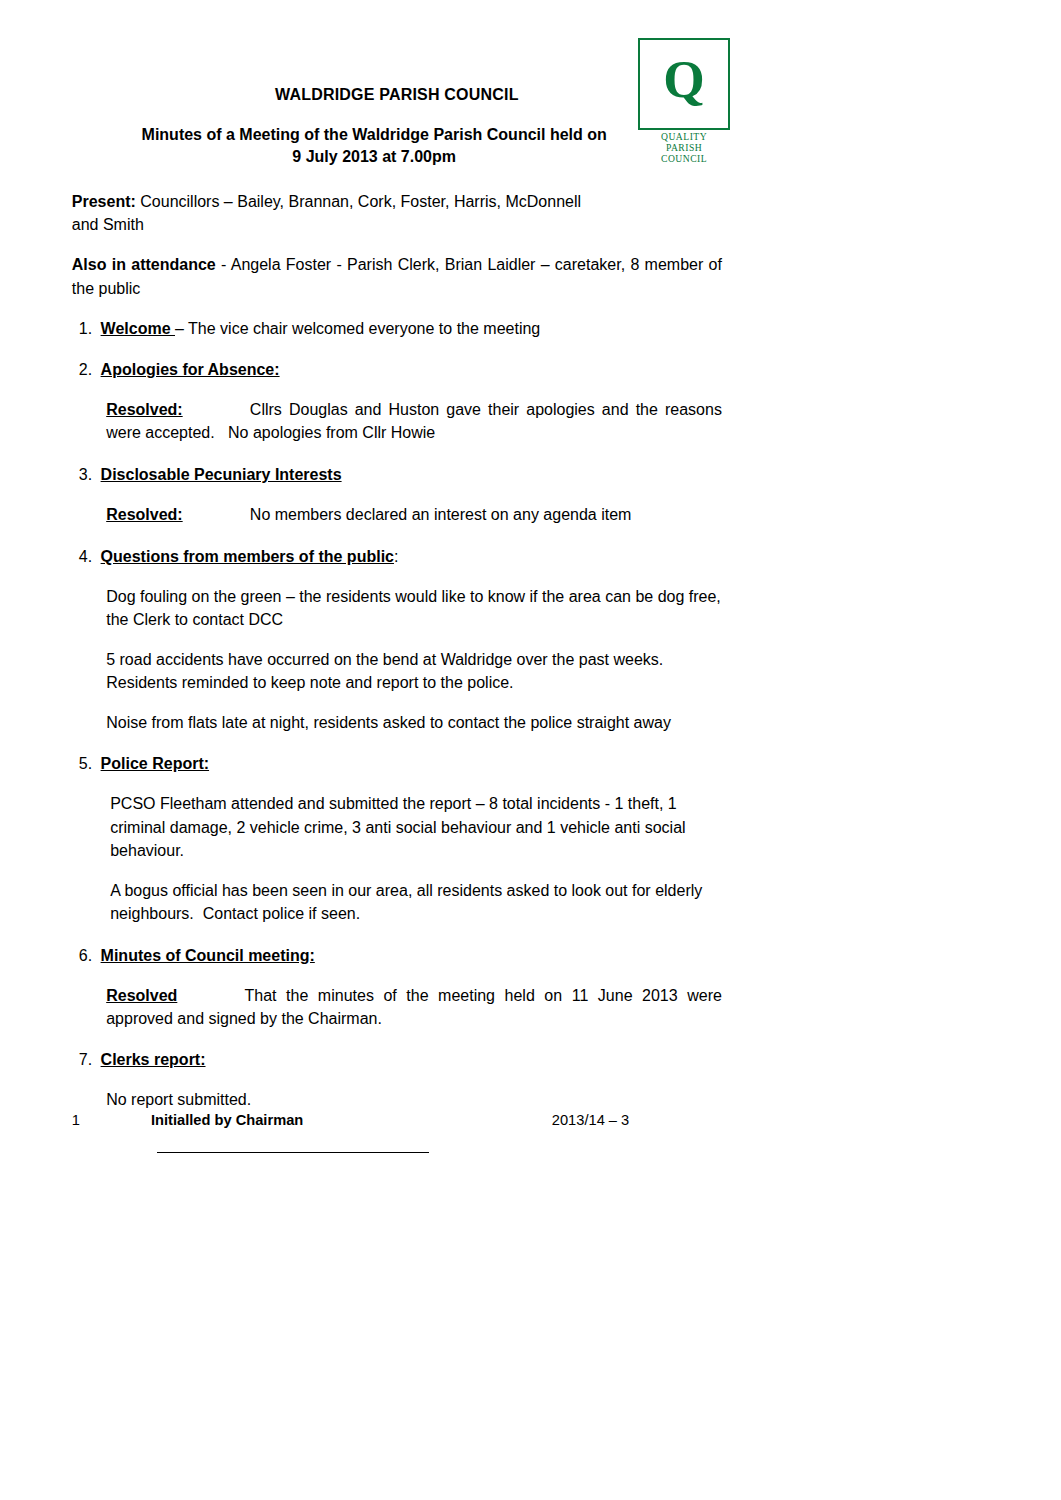Q
QUALITY
PARISH
COUNCIL
WALDRIDGE PARISH COUNCIL
Minutes of a Meeting of the Waldridge Parish Council held on
9 July 2013 at 7.00pm
Present: Councillors – Bailey, Brannan, Cork, Foster, Harris, McDonnell
and Smith
Also in attendance - Angela Foster - Parish Clerk, Brian Laidler – caretaker, 8 member of the public
Welcome – The vice chair welcomed everyone to the meeting
Apologies for Absence:
Resolved: Cllrs Douglas and Huston gave their apologies and the reasons were accepted. No apologies from Cllr Howie
Disclosable Pecuniary Interests
Resolved: No members declared an interest on any agenda item
Questions from members of the public:
Dog fouling on the green – the residents would like to know if the area can be dog free, the Clerk to contact DCC
5 road accidents have occurred on the bend at Waldridge over the past weeks. Residents reminded to keep note and report to the police.
Noise from flats late at night, residents asked to contact the police straight away
Police Report:
PCSO Fleetham attended and submitted the report – 8 total incidents - 1 theft, 1 criminal damage, 2 vehicle crime, 3 anti social behaviour and 1 vehicle anti social behaviour.
A bogus official has been seen in our area, all residents asked to look out for elderly neighbours. Contact police if seen.
Minutes of Council meeting:
Resolved That the minutes of the meeting held on 11 June 2013 were approved and signed by the Chairman.
Clerks report:
No report submitted.
1
Initialled by Chairman
2013/14 – 3